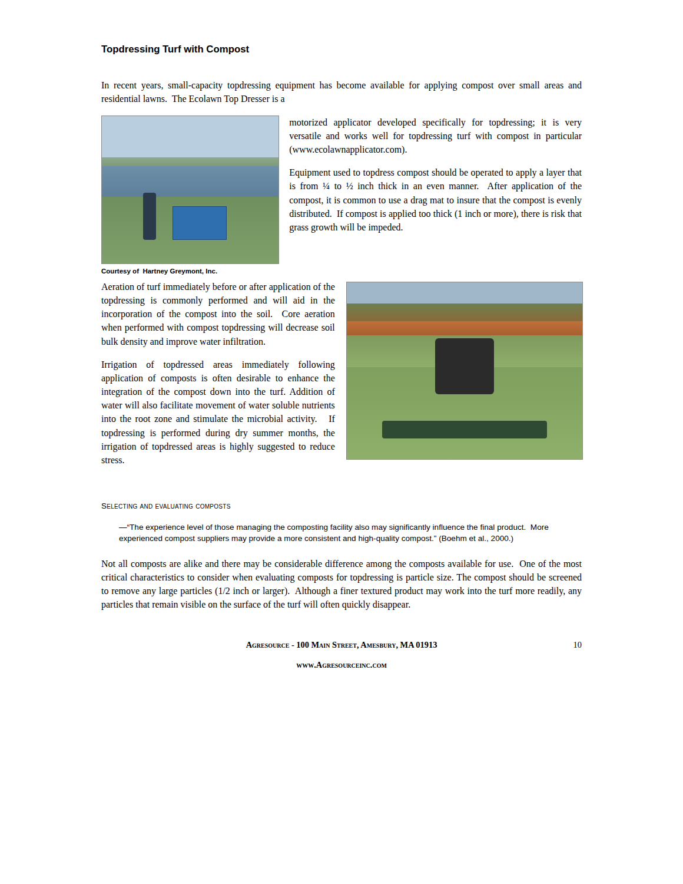Topdressing Turf with Compost
In recent years, small-capacity topdressing equipment has become available for applying compost over small areas and residential lawns. The Ecolawn Top Dresser is a
Courtesy of Hartney Greymont, Inc.
motorized applicator developed specifically for topdressing; it is very versatile and works well for topdressing turf with compost in particular (www.ecolawnapplicator.com).
Equipment used to topdress compost should be operated to apply a layer that is from ¼ to ½ inch thick in an even manner. After application of the compost, it is common to use a drag mat to insure that the compost is evenly distributed. If compost is applied too thick (1 inch or more), there is risk that grass growth will be impeded.
Aeration of turf immediately before or after application of the topdressing is commonly performed and will aid in the incorporation of the compost into the soil. Core aeration when performed with compost topdressing will decrease soil bulk density and improve water infiltration.
Irrigation of topdressed areas immediately following application of composts is often desirable to enhance the integration of the compost down into the turf. Addition of water will also facilitate movement of water soluble nutrients into the root zone and stimulate the microbial activity. If topdressing is performed during dry summer months, the irrigation of topdressed areas is highly suggested to reduce stress.
Selecting and evaluating composts
—“The experience level of those managing the composting facility also may significantly influence the final product. More experienced compost suppliers may provide a more consistent and high-quality compost.” (Boehm et al., 2000.)
Not all composts are alike and there may be considerable difference among the composts available for use. One of the most critical characteristics to consider when evaluating composts for topdressing is particle size. The compost should be screened to remove any large particles (1/2 inch or larger). Although a finer textured product may work into the turf more readily, any particles that remain visible on the surface of the turf will often quickly disappear.
10
Agresource - 100 Main Street, Amesbury, MA 01913
www.Agresourceinc.com